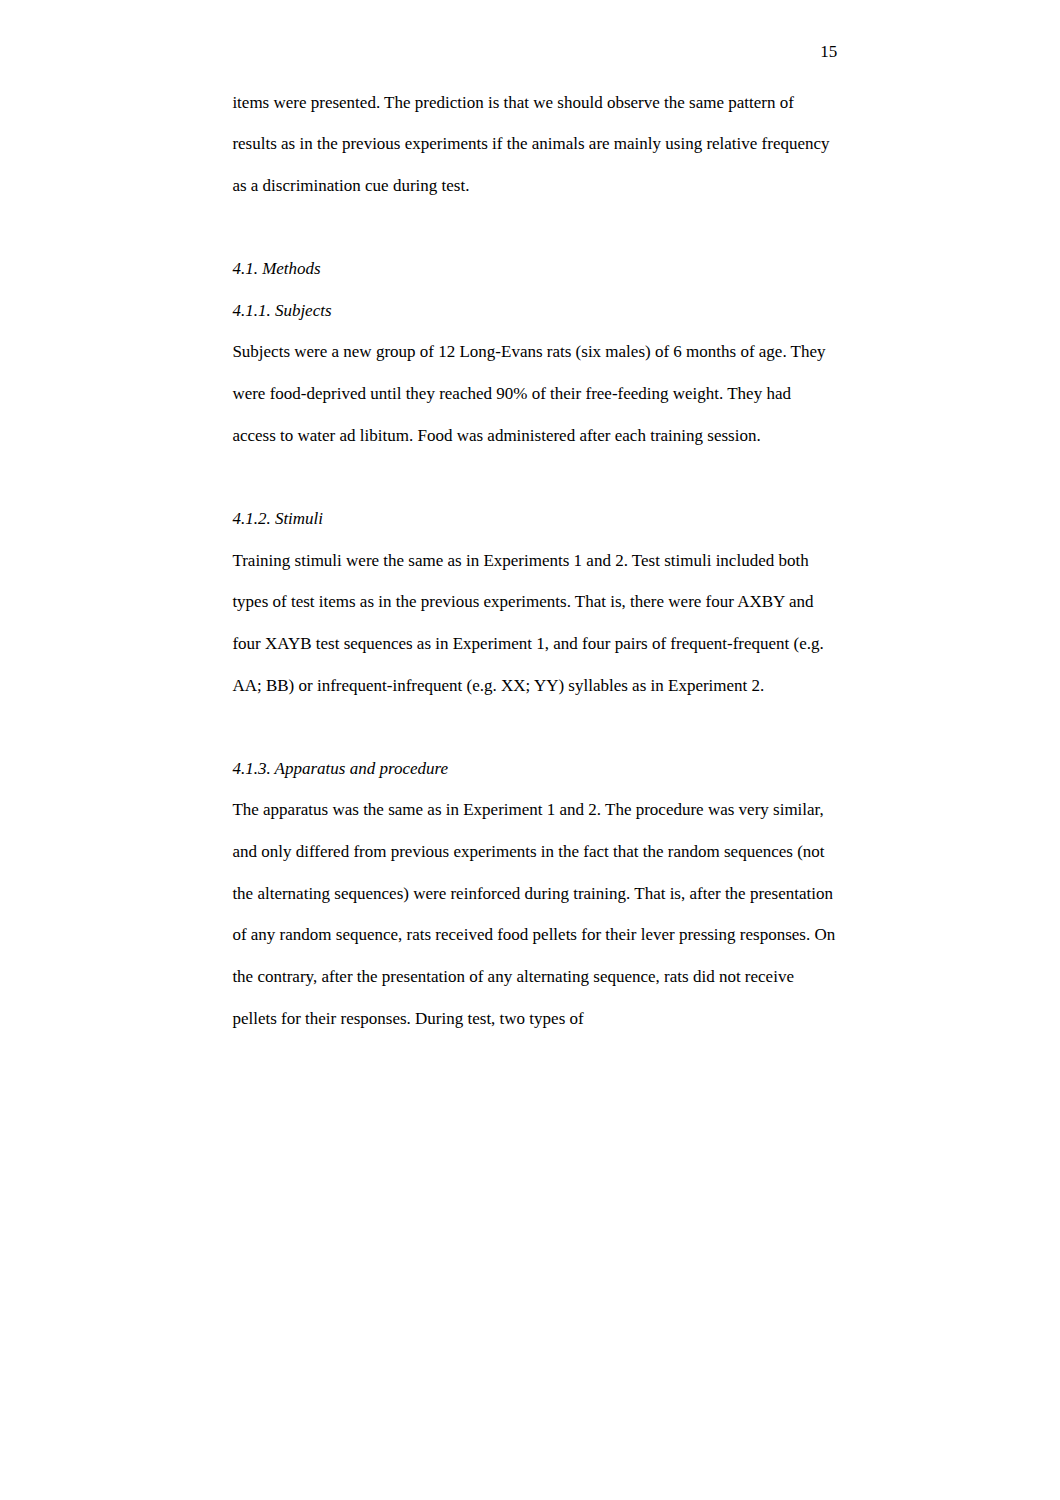15
items were presented. The prediction is that we should observe the same pattern of results as in the previous experiments if the animals are mainly using relative frequency as a discrimination cue during test.
4.1. Methods
4.1.1. Subjects
Subjects were a new group of 12 Long-Evans rats (six males) of 6 months of age. They were food-deprived until they reached 90% of their free-feeding weight. They had access to water ad libitum. Food was administered after each training session.
4.1.2. Stimuli
Training stimuli were the same as in Experiments 1 and 2. Test stimuli included both types of test items as in the previous experiments. That is, there were four AXBY and four XAYB test sequences as in Experiment 1, and four pairs of frequent-frequent (e.g. AA; BB) or infrequent-infrequent (e.g. XX; YY) syllables as in Experiment 2.
4.1.3. Apparatus and procedure
The apparatus was the same as in Experiment 1 and 2. The procedure was very similar, and only differed from previous experiments in the fact that the random sequences (not the alternating sequences) were reinforced during training. That is, after the presentation of any random sequence, rats received food pellets for their lever pressing responses. On the contrary, after the presentation of any alternating sequence, rats did not receive pellets for their responses. During test, two types of